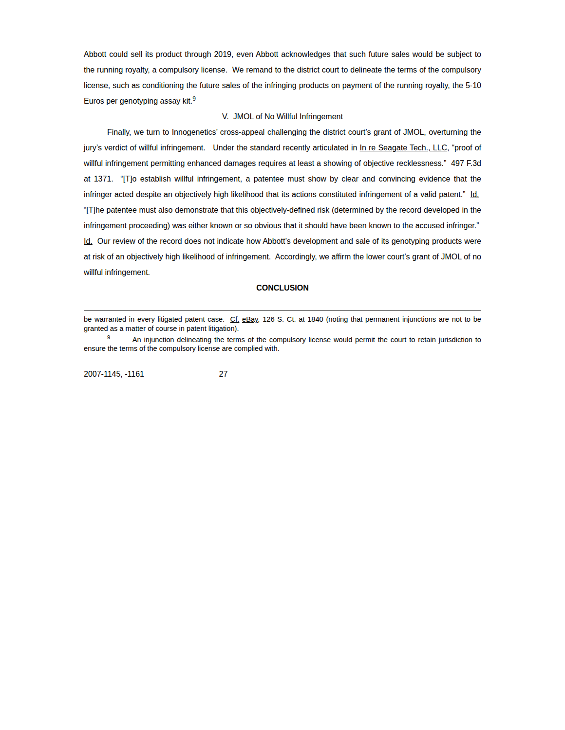Abbott could sell its product through 2019, even Abbott acknowledges that such future sales would be subject to the running royalty, a compulsory license. We remand to the district court to delineate the terms of the compulsory license, such as conditioning the future sales of the infringing products on payment of the running royalty, the 5-10 Euros per genotyping assay kit.9
V. JMOL of No Willful Infringement
Finally, we turn to Innogenetics’ cross-appeal challenging the district court’s grant of JMOL, overturning the jury’s verdict of willful infringement. Under the standard recently articulated in In re Seagate Tech., LLC, “proof of willful infringement permitting enhanced damages requires at least a showing of objective recklessness.” 497 F.3d at 1371. “[T]o establish willful infringement, a patentee must show by clear and convincing evidence that the infringer acted despite an objectively high likelihood that its actions constituted infringement of a valid patent.” Id. “[T]he patentee must also demonstrate that this objectively-defined risk (determined by the record developed in the infringement proceeding) was either known or so obvious that it should have been known to the accused infringer.” Id. Our review of the record does not indicate how Abbott’s development and sale of its genotyping products were at risk of an objectively high likelihood of infringement. Accordingly, we affirm the lower court’s grant of JMOL of no willful infringement.
CONCLUSION
be warranted in every litigated patent case. Cf. eBay, 126 S. Ct. at 1840 (noting that permanent injunctions are not to be granted as a matter of course in patent litigation).
9 An injunction delineating the terms of the compulsory license would permit the court to retain jurisdiction to ensure the terms of the compulsory license are complied with.
2007-1145, -1161 27